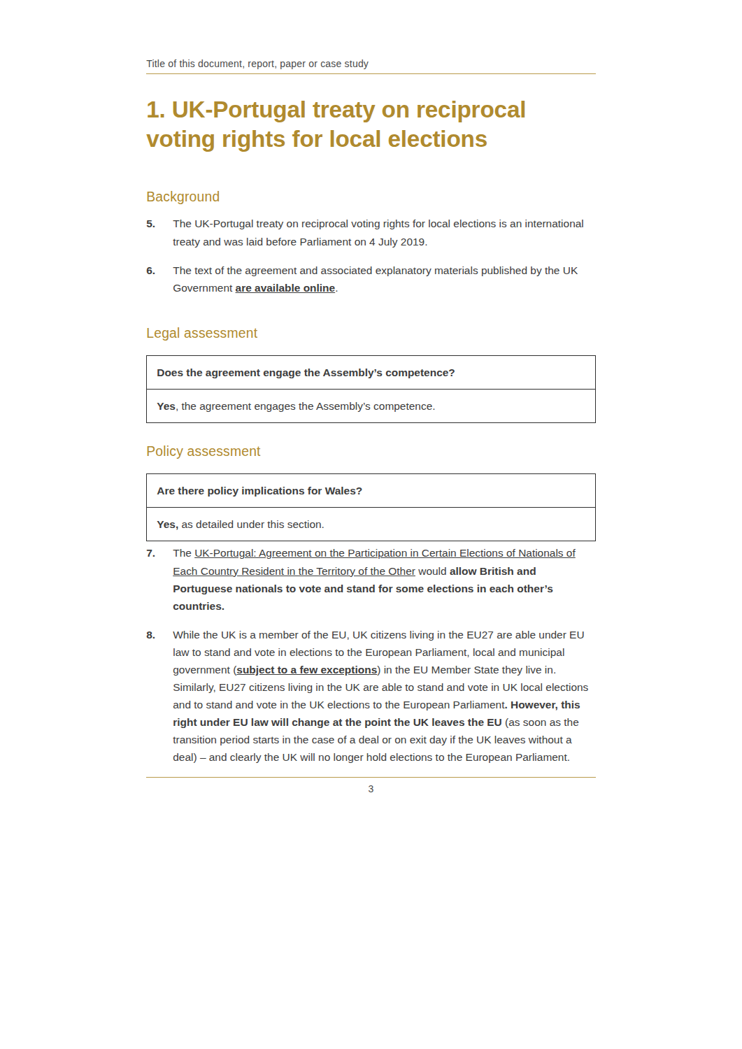Title of this document, report, paper or case study
1. UK-Portugal treaty on reciprocal voting rights for local elections
Background
5. The UK-Portugal treaty on reciprocal voting rights for local elections is an international treaty and was laid before Parliament on 4 July 2019.
6. The text of the agreement and associated explanatory materials published by the UK Government are available online.
Legal assessment
| Does the agreement engage the Assembly’s competence? |
| Yes , the agreement engages the Assembly’s competence. |
Policy assessment
| Are there policy implications for Wales? |
| Yes, as detailed under this section. |
7. The UK-Portugal: Agreement on the Participation in Certain Elections of Nationals of Each Country Resident in the Territory of the Other would allow British and Portuguese nationals to vote and stand for some elections in each other’s countries.
8. While the UK is a member of the EU, UK citizens living in the EU27 are able under EU law to stand and vote in elections to the European Parliament, local and municipal government (subject to a few exceptions) in the EU Member State they live in. Similarly, EU27 citizens living in the UK are able to stand and vote in UK local elections and to stand and vote in the UK elections to the European Parliament. However, this right under EU law will change at the point the UK leaves the EU (as soon as the transition period starts in the case of a deal or on exit day if the UK leaves without a deal) – and clearly the UK will no longer hold elections to the European Parliament.
3